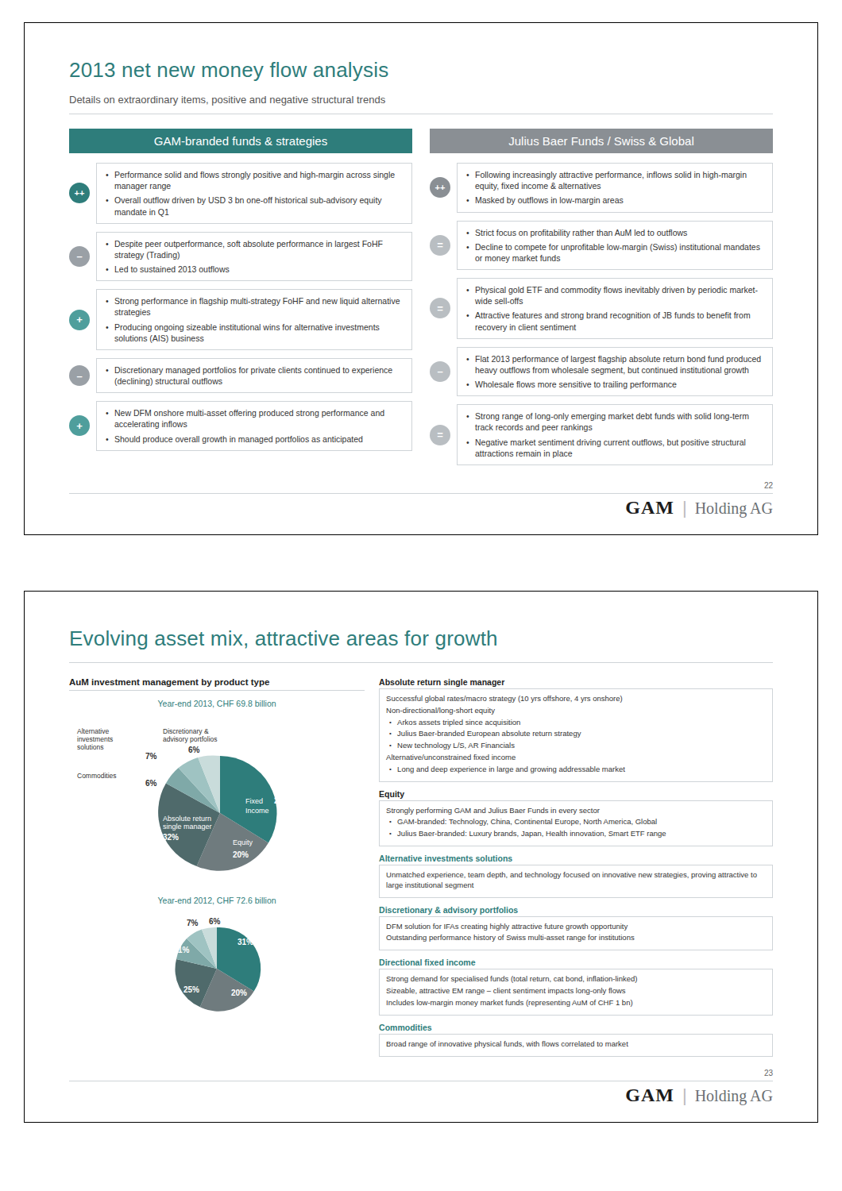2013 net new money flow analysis
Details on extraordinary items, positive and negative structural trends
GAM-branded funds & strategies
++
Performance solid and flows strongly positive and high-margin across single manager range
Overall outflow driven by USD 3 bn one-off historical sub-advisory equity mandate in Q1
–
Despite peer outperformance, soft absolute performance in largest FoHF strategy (Trading)
Led to sustained 2013 outflows
+
Strong performance in flagship multi-strategy FoHF and new liquid alternative strategies
Producing ongoing sizeable institutional wins for alternative investments solutions (AIS) business
–
Discretionary managed portfolios for private clients continued to experience (declining) structural outflows
+
New DFM onshore multi-asset offering produced strong performance and accelerating inflows
Should produce overall growth in managed portfolios as anticipated
Julius Baer Funds / Swiss & Global
++
Following increasingly attractive performance, inflows solid in high-margin equity, fixed income & alternatives
Masked by outflows in low-margin areas
=
Strict focus on profitability rather than AuM led to outflows
Decline to compete for unprofitable low-margin (Swiss) institutional mandates or money market funds
=
Physical gold ETF and commodity flows inevitably driven by periodic market-wide sell-offs
Attractive features and strong brand recognition of JB funds to benefit from recovery in client sentiment
–
Flat 2013 performance of largest flagship absolute return bond fund produced heavy outflows from wholesale segment, but continued institutional growth
Wholesale flows more sensitive to trailing performance
=
Strong range of long-only emerging market debt funds with solid long-term track records and peer rankings
Negative market sentiment driving current outflows, but positive structural attractions remain in place
22
GAM|Holding AG
Evolving asset mix, attractive areas for growth
AuM investment management by product type
Year-end 2013, CHF 69.8 billion
Discretionary & advisory portfolios 6% Alternative investments solutions 7% Commodities 6% Fixed 29% Income Equity 20% Absolute return single manager 32%
Year-end 2012, CHF 72.6 billion
6% 7% 31% 20% 25% 11%
Absolute return single manager
Successful global rates/macro strategy (10 yrs offshore, 4 yrs onshore)
Non-directional/long-short equity
Arkos assets tripled since acquisition
Julius Baer-branded European absolute return strategy
New technology L/S, AR Financials
Alternative/unconstrained fixed income
Long and deep experience in large and growing addressable market
Equity
Strongly performing GAM and Julius Baer Funds in every sector
GAM-branded: Technology, China, Continental Europe, North America, Global
Julius Baer-branded: Luxury brands, Japan, Health innovation, Smart ETF range
Alternative investments solutions
Unmatched experience, team depth, and technology focused on innovative new strategies, proving attractive to large institutional segment
Discretionary & advisory portfolios
DFM solution for IFAs creating highly attractive future growth opportunity
Outstanding performance history of Swiss multi-asset range for institutions
Directional fixed income
Strong demand for specialised funds (total return, cat bond, inflation-linked)
Sizeable, attractive EM range – client sentiment impacts long-only flows
Includes low-margin money market funds (representing AuM of CHF 1 bn)
Commodities
Broad range of innovative physical funds, with flows correlated to market
23
GAM|Holding AG